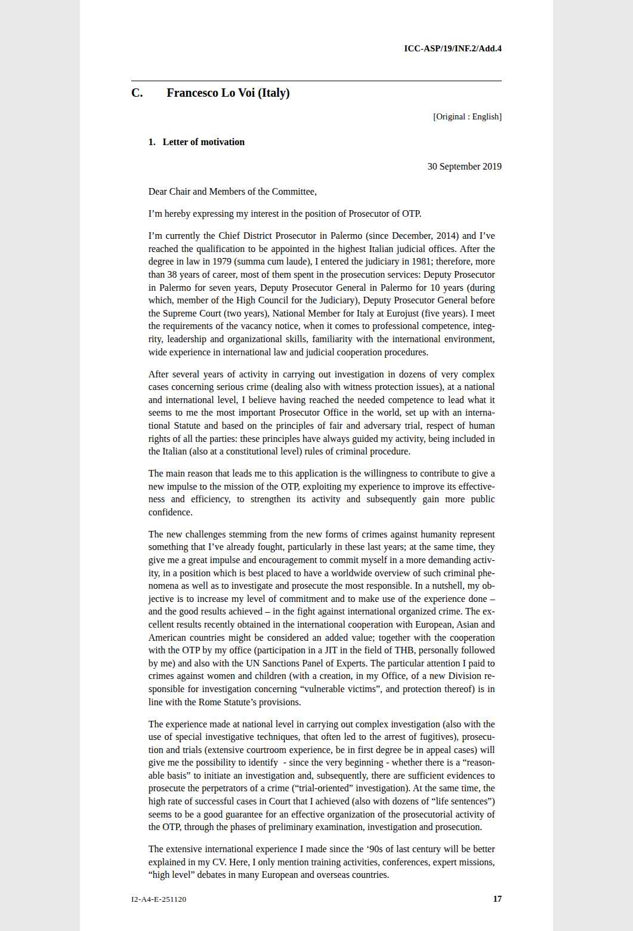ICC-ASP/19/INF.2/Add.4
C. Francesco Lo Voi (Italy)
[Original : English]
1. Letter of motivation
30 September 2019
Dear Chair and Members of the Committee,
I’m hereby expressing my interest in the position of Prosecutor of OTP.
I’m currently the Chief District Prosecutor in Palermo (since December, 2014) and I’ve reached the qualification to be appointed in the highest Italian judicial offices. After the degree in law in 1979 (summa cum laude), I entered the judiciary in 1981; therefore, more than 38 years of career, most of them spent in the prosecution services: Deputy Prosecutor in Palermo for seven years, Deputy Prosecutor General in Palermo for 10 years (during which, member of the High Council for the Judiciary), Deputy Prosecutor General before the Supreme Court (two years), National Member for Italy at Eurojust (five years). I meet the requirements of the vacancy notice, when it comes to professional competence, integrity, leadership and organizational skills, familiarity with the international environment, wide experience in international law and judicial cooperation procedures.
After several years of activity in carrying out investigation in dozens of very complex cases concerning serious crime (dealing also with witness protection issues), at a national and international level, I believe having reached the needed competence to lead what it seems to me the most important Prosecutor Office in the world, set up with an international Statute and based on the principles of fair and adversary trial, respect of human rights of all the parties: these principles have always guided my activity, being included in the Italian (also at a constitutional level) rules of criminal procedure.
The main reason that leads me to this application is the willingness to contribute to give a new impulse to the mission of the OTP, exploiting my experience to improve its effectiveness and efficiency, to strengthen its activity and subsequently gain more public confidence.
The new challenges stemming from the new forms of crimes against humanity represent something that I’ve already fought, particularly in these last years; at the same time, they give me a great impulse and encouragement to commit myself in a more demanding activity, in a position which is best placed to have a worldwide overview of such criminal phenomena as well as to investigate and prosecute the most responsible. In a nutshell, my objective is to increase my level of commitment and to make use of the experience done – and the good results achieved – in the fight against international organized crime. The excellent results recently obtained in the international cooperation with European, Asian and American countries might be considered an added value; together with the cooperation with the OTP by my office (participation in a JIT in the field of THB, personally followed by me) and also with the UN Sanctions Panel of Experts. The particular attention I paid to crimes against women and children (with a creation, in my Office, of a new Division responsible for investigation concerning “vulnerable victims”, and protection thereof) is in line with the Rome Statute’s provisions.
The experience made at national level in carrying out complex investigation (also with the use of special investigative techniques, that often led to the arrest of fugitives), prosecution and trials (extensive courtroom experience, be in first degree be in appeal cases) will give me the possibility to identify - since the very beginning - whether there is a “reasonable basis” to initiate an investigation and, subsequently, there are sufficient evidences to prosecute the perpetrators of a crime (“trial-oriented” investigation). At the same time, the high rate of successful cases in Court that I achieved (also with dozens of “life sentences”) seems to be a good guarantee for an effective organization of the prosecutorial activity of the OTP, through the phases of preliminary examination, investigation and prosecution.
The extensive international experience I made since the ‘90s of last century will be better explained in my CV. Here, I only mention training activities, conferences, expert missions, “high level” debates in many European and overseas countries.
I2-A4-E-251120 17